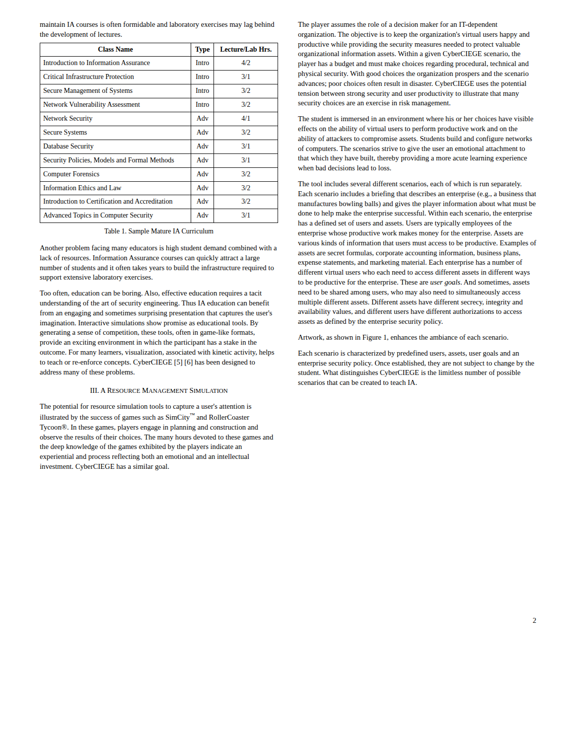maintain IA courses is often formidable and laboratory exercises may lag behind the development of lectures.
| Class Name | Type | Lecture/Lab Hrs. |
| --- | --- | --- |
| Introduction to Information Assurance | Intro | 4/2 |
| Critical Infrastructure Protection | Intro | 3/1 |
| Secure Management of Systems | Intro | 3/2 |
| Network Vulnerability Assessment | Intro | 3/2 |
| Network Security | Adv | 4/1 |
| Secure Systems | Adv | 3/2 |
| Database Security | Adv | 3/1 |
| Security Policies, Models and Formal Methods | Adv | 3/1 |
| Computer Forensics | Adv | 3/2 |
| Information Ethics and Law | Adv | 3/2 |
| Introduction to Certification and Accreditation | Adv | 3/2 |
| Advanced Topics in Computer Security | Adv | 3/1 |
Table 1. Sample Mature IA Curriculum
Another problem facing many educators is high student demand combined with a lack of resources. Information Assurance courses can quickly attract a large number of students and it often takes years to build the infrastructure required to support extensive laboratory exercises.
Too often, education can be boring. Also, effective education requires a tacit understanding of the art of security engineering. Thus IA education can benefit from an engaging and sometimes surprising presentation that captures the user's imagination. Interactive simulations show promise as educational tools. By generating a sense of competition, these tools, often in game-like formats, provide an exciting environment in which the participant has a stake in the outcome. For many learners, visualization, associated with kinetic activity, helps to teach or re-enforce concepts. CyberCIEGE [5] [6] has been designed to address many of these problems.
III. A RESOURCE MANAGEMENT SIMULATION
The potential for resource simulation tools to capture a user's attention is illustrated by the success of games such as SimCity™ and RollerCoaster Tycoon®. In these games, players engage in planning and construction and observe the results of their choices. The many hours devoted to these games and the deep knowledge of the games exhibited by the players indicate an experiential and process reflecting both an emotional and an intellectual investment. CyberCIEGE has a similar goal.
The player assumes the role of a decision maker for an IT-dependent organization. The objective is to keep the organization's virtual users happy and productive while providing the security measures needed to protect valuable organizational information assets. Within a given CyberCIEGE scenario, the player has a budget and must make choices regarding procedural, technical and physical security. With good choices the organization prospers and the scenario advances; poor choices often result in disaster. CyberCIEGE uses the potential tension between strong security and user productivity to illustrate that many security choices are an exercise in risk management.
The student is immersed in an environment where his or her choices have visible effects on the ability of virtual users to perform productive work and on the ability of attackers to compromise assets. Students build and configure networks of computers. The scenarios strive to give the user an emotional attachment to that which they have built, thereby providing a more acute learning experience when bad decisions lead to loss.
The tool includes several different scenarios, each of which is run separately. Each scenario includes a briefing that describes an enterprise (e.g., a business that manufactures bowling balls) and gives the player information about what must be done to help make the enterprise successful. Within each scenario, the enterprise has a defined set of users and assets. Users are typically employees of the enterprise whose productive work makes money for the enterprise. Assets are various kinds of information that users must access to be productive. Examples of assets are secret formulas, corporate accounting information, business plans, expense statements, and marketing material. Each enterprise has a number of different virtual users who each need to access different assets in different ways to be productive for the enterprise. These are user goals. And sometimes, assets need to be shared among users, who may also need to simultaneously access multiple different assets. Different assets have different secrecy, integrity and availability values, and different users have different authorizations to access assets as defined by the enterprise security policy.
Artwork, as shown in Figure 1, enhances the ambiance of each scenario.
Each scenario is characterized by predefined users, assets, user goals and an enterprise security policy. Once established, they are not subject to change by the student. What distinguishes CyberCIEGE is the limitless number of possible scenarios that can be created to teach IA.
2